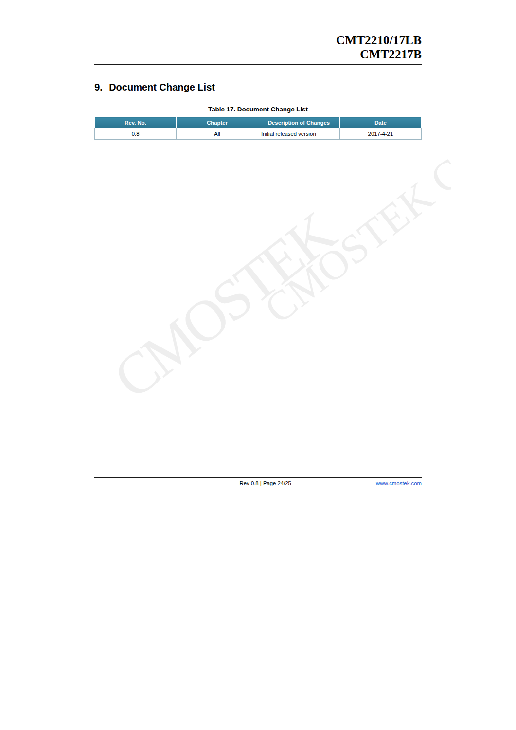CMOSTEK Confidential
CMOSTEK
CMT2210/17LB
CMT2217B
9. Document Change List
Table 17. Document Change List
| Rev. No. | Chapter | Description of Changes | Date |
| --- | --- | --- | --- |
| 0.8 | All | Initial released version | 2017-4-21 |
Rev 0.8 | Page 24/25
www.cmostek.com